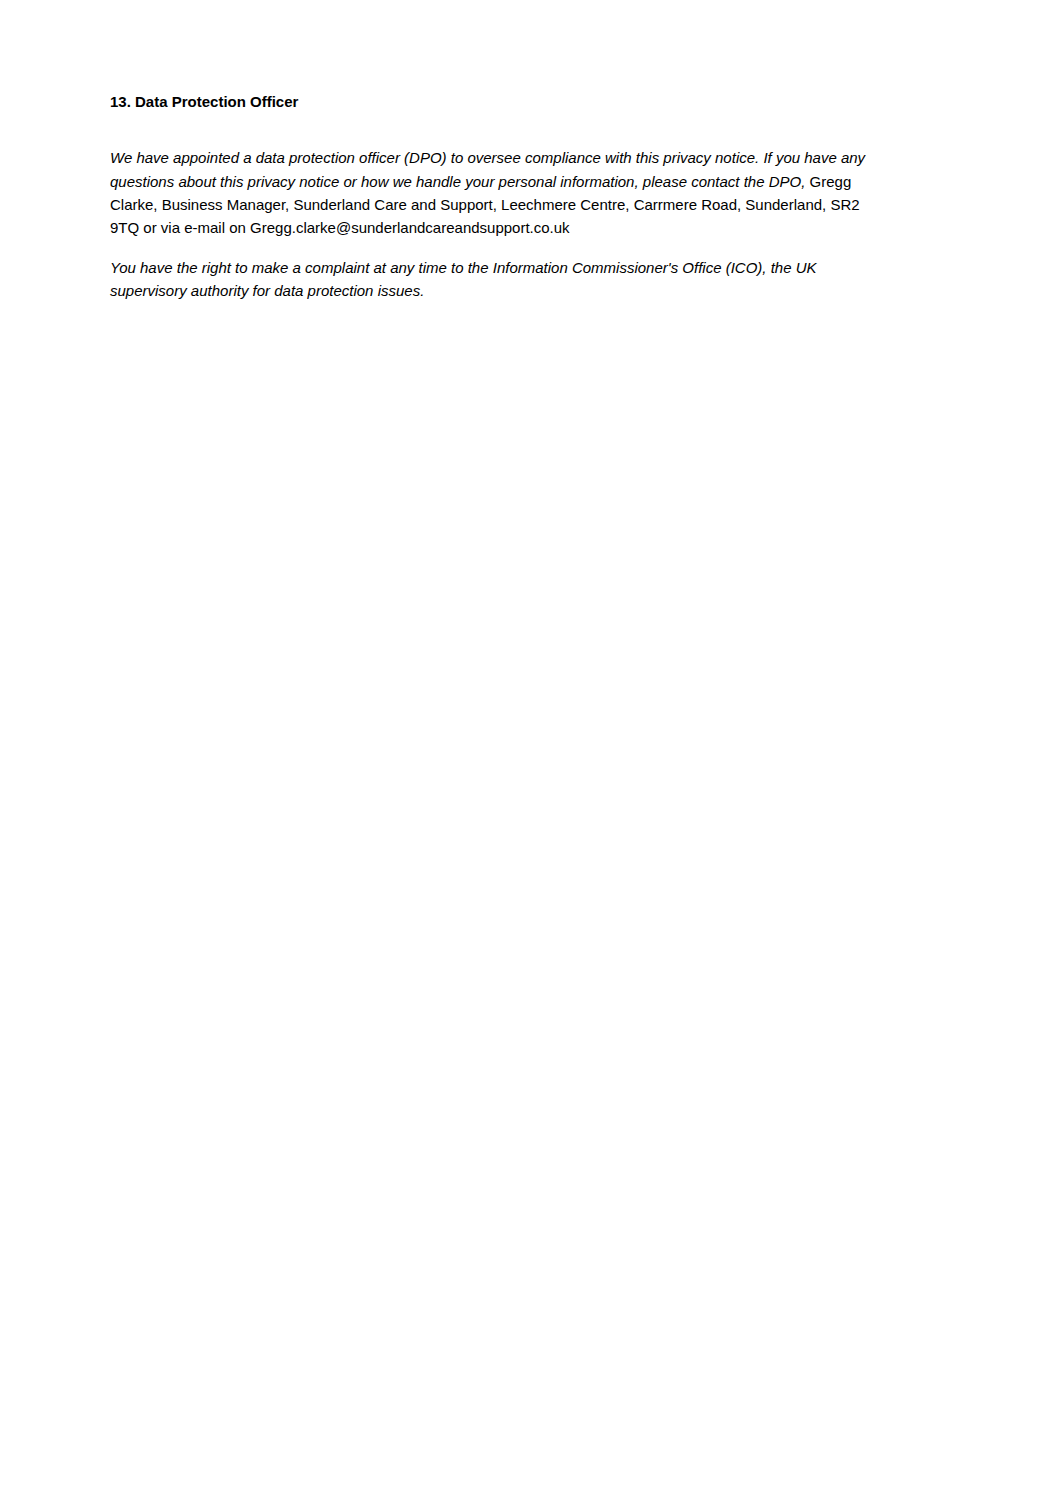13. Data Protection Officer
We have appointed a data protection officer (DPO) to oversee compliance with this privacy notice. If you have any questions about this privacy notice or how we handle your personal information, please contact the DPO, Gregg Clarke, Business Manager, Sunderland Care and Support, Leechmere Centre, Carrmere Road, Sunderland, SR2 9TQ or via e-mail on Gregg.clarke@sunderlandcareandsupport.co.uk
You have the right to make a complaint at any time to the Information Commissioner's Office (ICO), the UK supervisory authority for data protection issues.